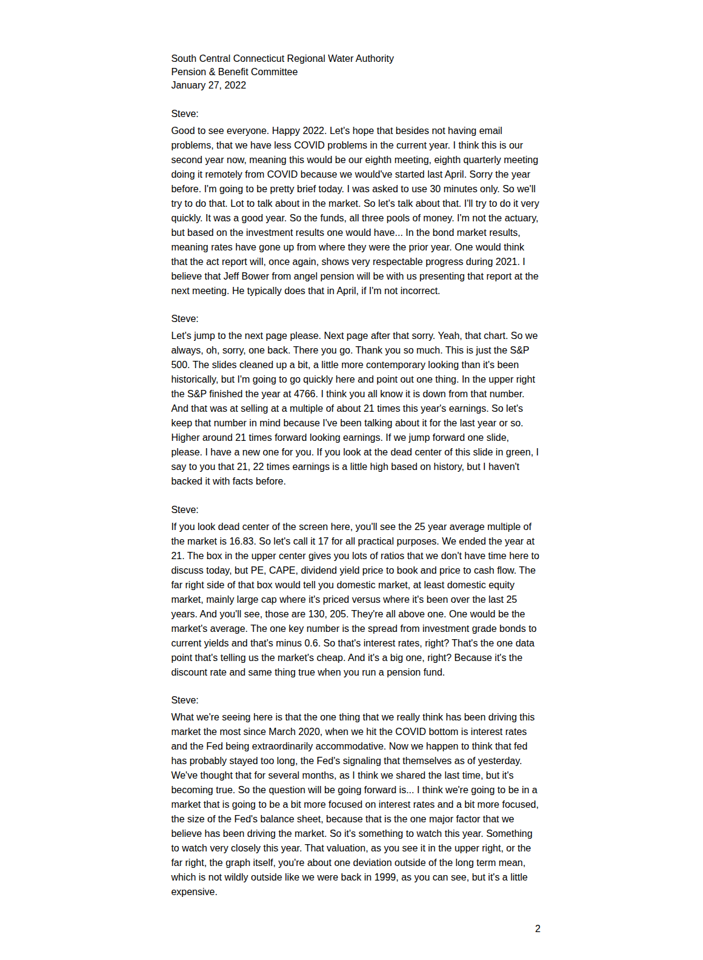South Central Connecticut Regional Water Authority
Pension & Benefit Committee
January 27, 2022
Steve:
Good to see everyone. Happy 2022. Let's hope that besides not having email problems, that we have less COVID problems in the current year. I think this is our second year now, meaning this would be our eighth meeting, eighth quarterly meeting doing it remotely from COVID because we would've started last April. Sorry the year before. I'm going to be pretty brief today. I was asked to use 30 minutes only. So we'll try to do that. Lot to talk about in the market. So let's talk about that. I'll try to do it very quickly. It was a good year. So the funds, all three pools of money. I'm not the actuary, but based on the investment results one would have... In the bond market results, meaning rates have gone up from where they were the prior year. One would think that the act report will, once again, shows very respectable progress during 2021. I believe that Jeff Bower from angel pension will be with us presenting that report at the next meeting. He typically does that in April, if I'm not incorrect.
Steve:
Let's jump to the next page please. Next page after that sorry. Yeah, that chart. So we always, oh, sorry, one back. There you go. Thank you so much. This is just the S&P 500. The slides cleaned up a bit, a little more contemporary looking than it's been historically, but I'm going to go quickly here and point out one thing. In the upper right the S&P finished the year at 4766. I think you all know it is down from that number. And that was at selling at a multiple of about 21 times this year's earnings. So let's keep that number in mind because I've been talking about it for the last year or so. Higher around 21 times forward looking earnings. If we jump forward one slide, please. I have a new one for you. If you look at the dead center of this slide in green, I say to you that 21, 22 times earnings is a little high based on history, but I haven't backed it with facts before.
Steve:
If you look dead center of the screen here, you'll see the 25 year average multiple of the market is 16.83. So let's call it 17 for all practical purposes. We ended the year at 21. The box in the upper center gives you lots of ratios that we don't have time here to discuss today, but PE, CAPE, dividend yield price to book and price to cash flow. The far right side of that box would tell you domestic market, at least domestic equity market, mainly large cap where it's priced versus where it's been over the last 25 years. And you'll see, those are 130, 205. They're all above one. One would be the market's average. The one key number is the spread from investment grade bonds to current yields and that's minus 0.6. So that's interest rates, right? That's the one data point that's telling us the market's cheap. And it's a big one, right? Because it's the discount rate and same thing true when you run a pension fund.
Steve:
What we're seeing here is that the one thing that we really think has been driving this market the most since March 2020, when we hit the COVID bottom is interest rates and the Fed being extraordinarily accommodative. Now we happen to think that fed has probably stayed too long, the Fed's signaling that themselves as of yesterday. We've thought that for several months, as I think we shared the last time, but it's becoming true. So the question will be going forward is... I think we're going to be in a market that is going to be a bit more focused on interest rates and a bit more focused, the size of the Fed's balance sheet, because that is the one major factor that we believe has been driving the market. So it's something to watch this year. Something to watch very closely this year. That valuation, as you see it in the upper right, or the far right, the graph itself, you're about one deviation outside of the long term mean, which is not wildly outside like we were back in 1999, as you can see, but it's a little expensive.
2